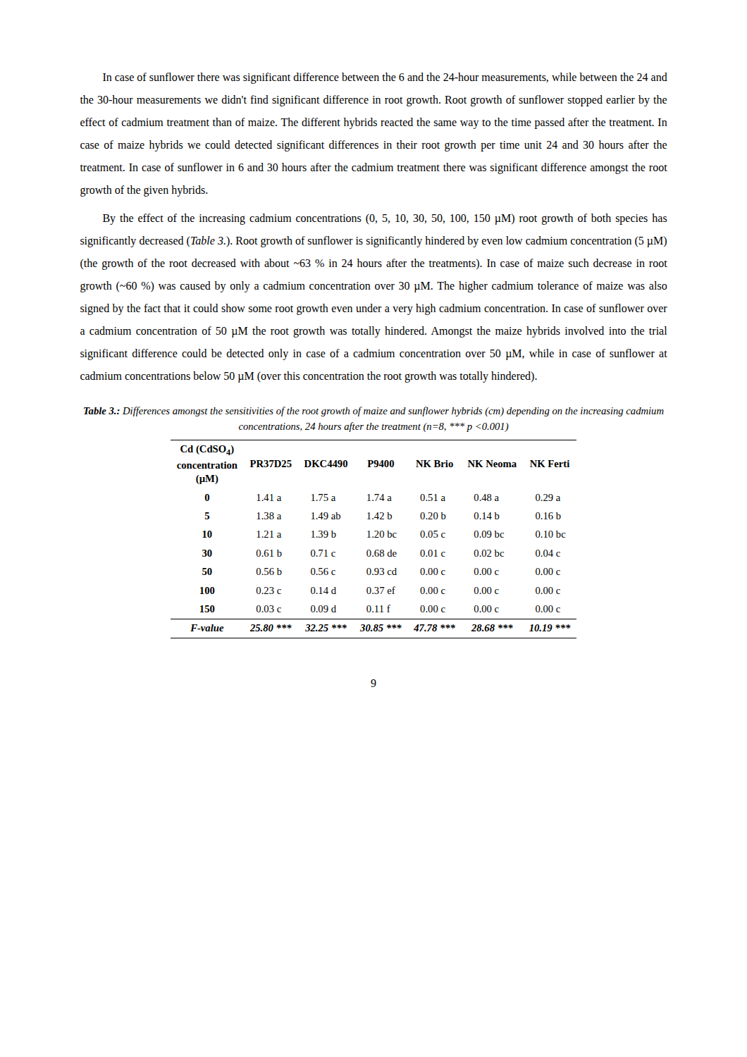In case of sunflower there was significant difference between the 6 and the 24-hour measurements, while between the 24 and the 30-hour measurements we didn't find significant difference in root growth. Root growth of sunflower stopped earlier by the effect of cadmium treatment than of maize. The different hybrids reacted the same way to the time passed after the treatment. In case of maize hybrids we could detected significant differences in their root growth per time unit 24 and 30 hours after the treatment. In case of sunflower in 6 and 30 hours after the cadmium treatment there was significant difference amongst the root growth of the given hybrids.
By the effect of the increasing cadmium concentrations (0, 5, 10, 30, 50, 100, 150 µM) root growth of both species has significantly decreased (Table 3.). Root growth of sunflower is significantly hindered by even low cadmium concentration (5 µM) (the growth of the root decreased with about ~63 % in 24 hours after the treatments). In case of maize such decrease in root growth (~60 %) was caused by only a cadmium concentration over 30 µM. The higher cadmium tolerance of maize was also signed by the fact that it could show some root growth even under a very high cadmium concentration. In case of sunflower over a cadmium concentration of 50 µM the root growth was totally hindered. Amongst the maize hybrids involved into the trial significant difference could be detected only in case of a cadmium concentration over 50 µM, while in case of sunflower at cadmium concentrations below 50 µM (over this concentration the root growth was totally hindered).
Table 3.: Differences amongst the sensitivities of the root growth of maize and sunflower hybrids (cm) depending on the increasing cadmium concentrations, 24 hours after the treatment (n=8, *** p <0.001)
| Cd (CdSO 4 ) concentration (µM) | PR37D25 | DKC4490 | P9400 | NK Brio | NK Neoma | NK Ferti |
| --- | --- | --- | --- | --- | --- | --- |
| 0 | 1.41 a | 1.75 a | 1.74 a | 0.51 a | 0.48 a | 0.29 a |
| 5 | 1.38 a | 1.49 ab | 1.42 b | 0.20 b | 0.14 b | 0.16 b |
| 10 | 1.21 a | 1.39 b | 1.20 bc | 0.05 c | 0.09 bc | 0.10 bc |
| 30 | 0.61 b | 0.71 c | 0.68 de | 0.01 c | 0.02 bc | 0.04 c |
| 50 | 0.56 b | 0.56 c | 0.93 cd | 0.00 c | 0.00 c | 0.00 c |
| 100 | 0.23 c | 0.14 d | 0.37 ef | 0.00 c | 0.00 c | 0.00 c |
| 150 | 0.03 c | 0.09 d | 0.11 f | 0.00 c | 0.00 c | 0.00 c |
| F-value | 25.80 *** | 32.25 *** | 30.85 *** | 47.78 *** | 28.68 *** | 10.19 *** |
9